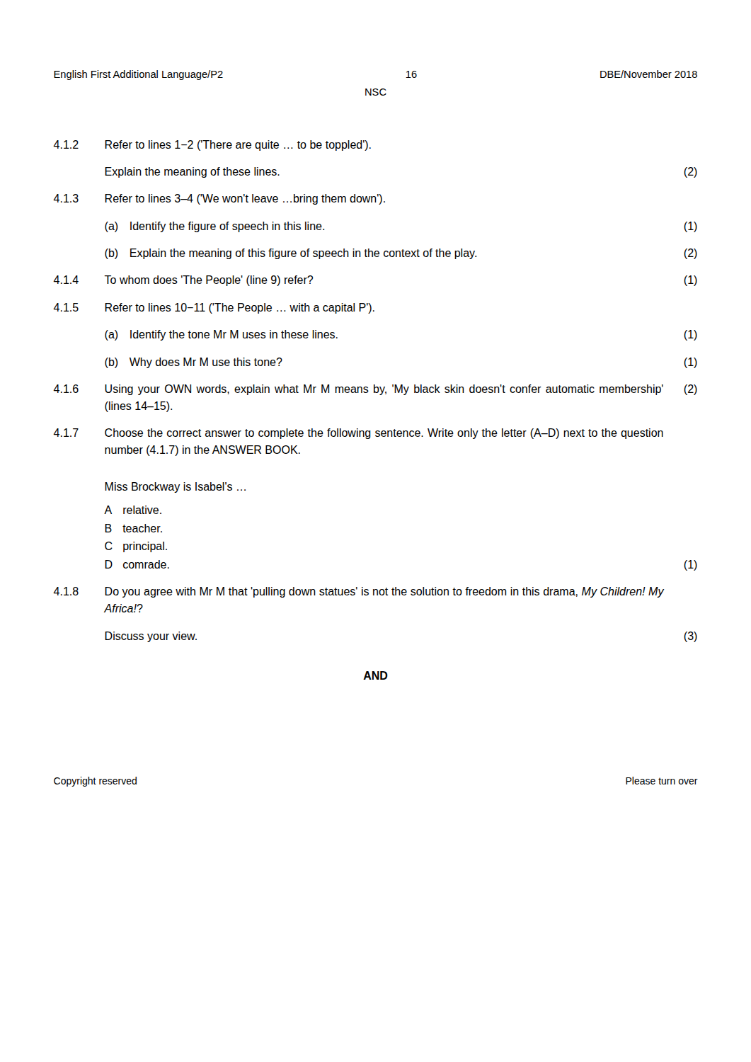English First Additional Language/P2
16
DBE/November 2018
NSC
| 4.1.2 | Refer to lines 1−2 ('There are quite … to be toppled'). | |
| | Explain the meaning of these lines. | (2) |
| 4.1.3 | Refer to lines 3–4 ('We won't leave …bring them down'). | |
| | (a) Identify the figure of speech in this line. | (1) |
| | (b) Explain the meaning of this figure of speech in the context of the play. | (2) |
| 4.1.4 | To whom does 'The People' (line 9) refer? | (1) |
| 4.1.5 | Refer to lines 10−11 ('The People … with a capital P'). | |
| | (a) Identify the tone Mr M uses in these lines. | (1) |
| | (b) Why does Mr M use this tone? | (1) |
| 4.1.6 | Using your OWN words, explain what Mr M means by, 'My black skin doesn't confer automatic membership' (lines 14–15). | (2) |
| 4.1.7 | Choose the correct answer to complete the following sentence. Write only the letter (A–D) next to the question number (4.1.7) in the ANSWER BOOK. | |
| | Miss Brockway is Isabel's … A relative. B teacher. C principal. D comrade. | (1) |
| 4.1.8 | Do you agree with Mr M that 'pulling down statues' is not the solution to freedom in this drama, My Children! My Africa! ? | |
| | Discuss your view. | (3) |
AND
Copyright reserved
Please turn over